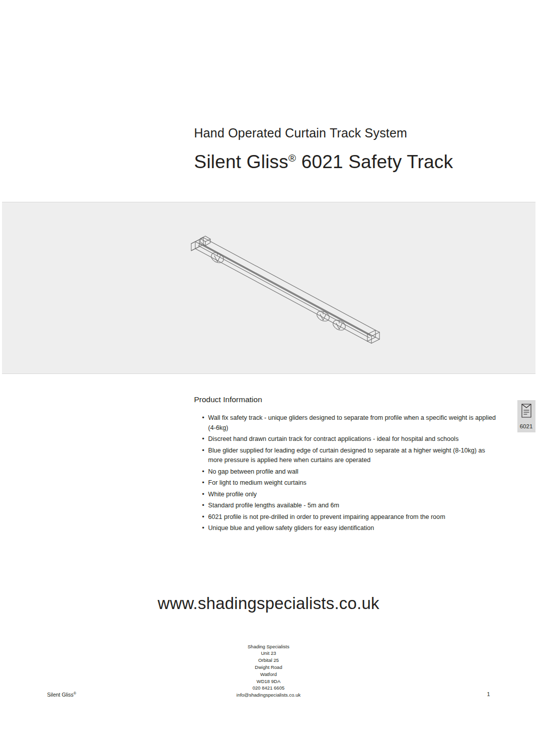Hand Operated Curtain Track System
Silent Gliss® 6021 Safety Track
Product Information
Wall fix safety track - unique gliders designed to separate from profile when a specific weight is applied (4-6kg)
Discreet hand drawn curtain track for contract applications - ideal for hospital and schools
Blue glider supplied for leading edge of curtain designed to separate at a higher weight (8-10kg) as more pressure is applied here when curtains are operated
No gap between profile and wall
For light to medium weight curtains
White profile only
Standard profile lengths available - 5m and 6m
6021 profile is not pre-drilled in order to prevent impairing appearance from the room
Unique blue and yellow safety gliders for easy identification
6021
www.shadingspecialists.co.uk
Shading Specialists
Unit 23
Orbital 25
Dwight Road
Watford
WD18 9DA
020 8421 6605
info@shadingspecialists.co.uk
Silent Gliss®
1